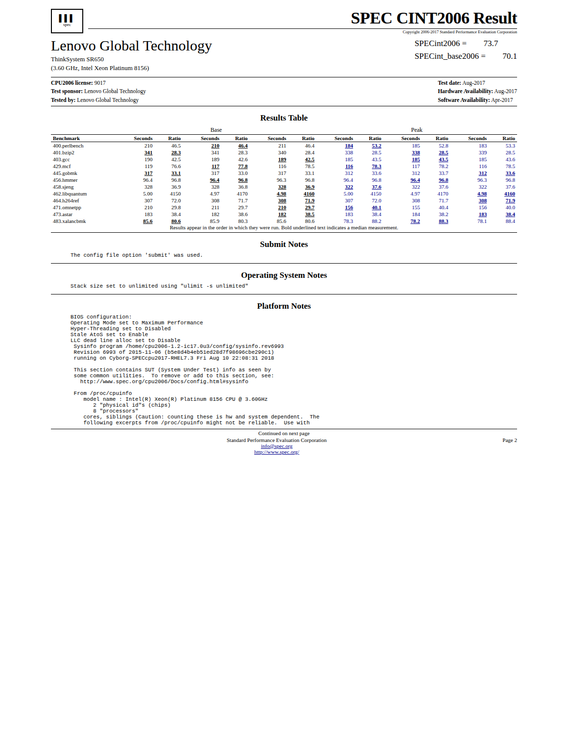▌▌▌
spec
SPEC CINT2006 Result
Copyright 2006-2017 Standard Performance Evaluation Corporation
Lenovo Global Technology
ThinkSystem SR650
(3.60 GHz, Intel Xeon Platinum 8156)
SPECint2006 = 73.7
SPECint_base2006 = 70.1
CPU2006 license: 9017
Test sponsor: Lenovo Global Technology
Tested by: Lenovo Global Technology
Test date: Aug-2017
Hardware Availability: Aug-2017
Software Availability: Apr-2017
Results Table
| | Base | Peak |
| --- | --- | --- |
| Benchmark | Seconds | Ratio | Seconds | Ratio | Seconds | Ratio | Seconds | Ratio | Seconds | Ratio | Seconds | Ratio |
| 400.perlbench | 210 | 46.5 | 210 | 46.4 | 211 | 46.4 | 184 | 53.2 | 185 | 52.8 | 183 | 53.3 |
| 401.bzip2 | 341 | 28.3 | 341 | 28.3 | 340 | 28.4 | 338 | 28.5 | 338 | 28.5 | 339 | 28.5 |
| 403.gcc | 190 | 42.5 | 189 | 42.6 | 189 | 42.5 | 185 | 43.5 | 185 | 43.5 | 185 | 43.6 |
| 429.mcf | 119 | 76.6 | 117 | 77.8 | 116 | 78.5 | 116 | 78.3 | 117 | 78.2 | 116 | 78.5 |
| 445.gobmk | 317 | 33.1 | 317 | 33.0 | 317 | 33.1 | 312 | 33.6 | 312 | 33.7 | 312 | 33.6 |
| 456.hmmer | 96.4 | 96.8 | 96.4 | 96.8 | 96.3 | 96.8 | 96.4 | 96.8 | 96.4 | 96.8 | 96.3 | 96.8 |
| 458.sjeng | 328 | 36.9 | 328 | 36.8 | 328 | 36.9 | 322 | 37.6 | 322 | 37.6 | 322 | 37.6 |
| 462.libquantum | 5.00 | 4150 | 4.97 | 4170 | 4.98 | 4160 | 5.00 | 4150 | 4.97 | 4170 | 4.98 | 4160 |
| 464.h264ref | 307 | 72.0 | 308 | 71.7 | 308 | 71.9 | 307 | 72.0 | 308 | 71.7 | 308 | 71.9 |
| 471.omnetpp | 210 | 29.8 | 211 | 29.7 | 210 | 29.7 | 156 | 40.1 | 155 | 40.4 | 156 | 40.0 |
| 473.astar | 183 | 38.4 | 182 | 38.6 | 182 | 38.5 | 183 | 38.4 | 184 | 38.2 | 183 | 38.4 |
| 483.xalancbmk | 85.6 | 80.6 | 85.9 | 80.3 | 85.6 | 80.6 | 78.3 | 88.2 | 78.2 | 88.3 | 78.1 | 88.4 |
Results appear in the order in which they were run. Bold underlined text indicates a median measurement.
Submit Notes
The config file option 'submit' was used.
Operating System Notes
Stack size set to unlimited using "ulimit -s unlimited"
Platform Notes
BIOS configuration:
Operating Mode set to Maximum Performance
Hyper-Threading set to Disabled
Stale AtoS set to Enable
LLC dead line alloc set to Disable
 Sysinfo program /home/cpu2006-1.2-ic17.0u3/config/sysinfo.rev6993
 Revision 6993 of 2015-11-06 (b5e8d4b4eb51ed28d7f98696cbe290c1)
 running on Cyborg-SPECcpu2017-RHEL7.3 Fri Aug 10 22:08:31 2018

 This section contains SUT (System Under Test) info as seen by
 some common utilities.  To remove or add to this section, see:
   http://www.spec.org/cpu2006/Docs/config.html#sysinfo

 From /proc/cpuinfo
    model name : Intel(R) Xeon(R) Platinum 8156 CPU @ 3.60GHz
       2 "physical id"s (chips)
       8 "processors"
    cores, siblings (Caution: counting these is hw and system dependent.  The
    following excerpts from /proc/cpuinfo might not be reliable.  Use with
Continued on next page
Standard Performance Evaluation Corporation
info@spec.org
http://www.spec.org/
Page 2